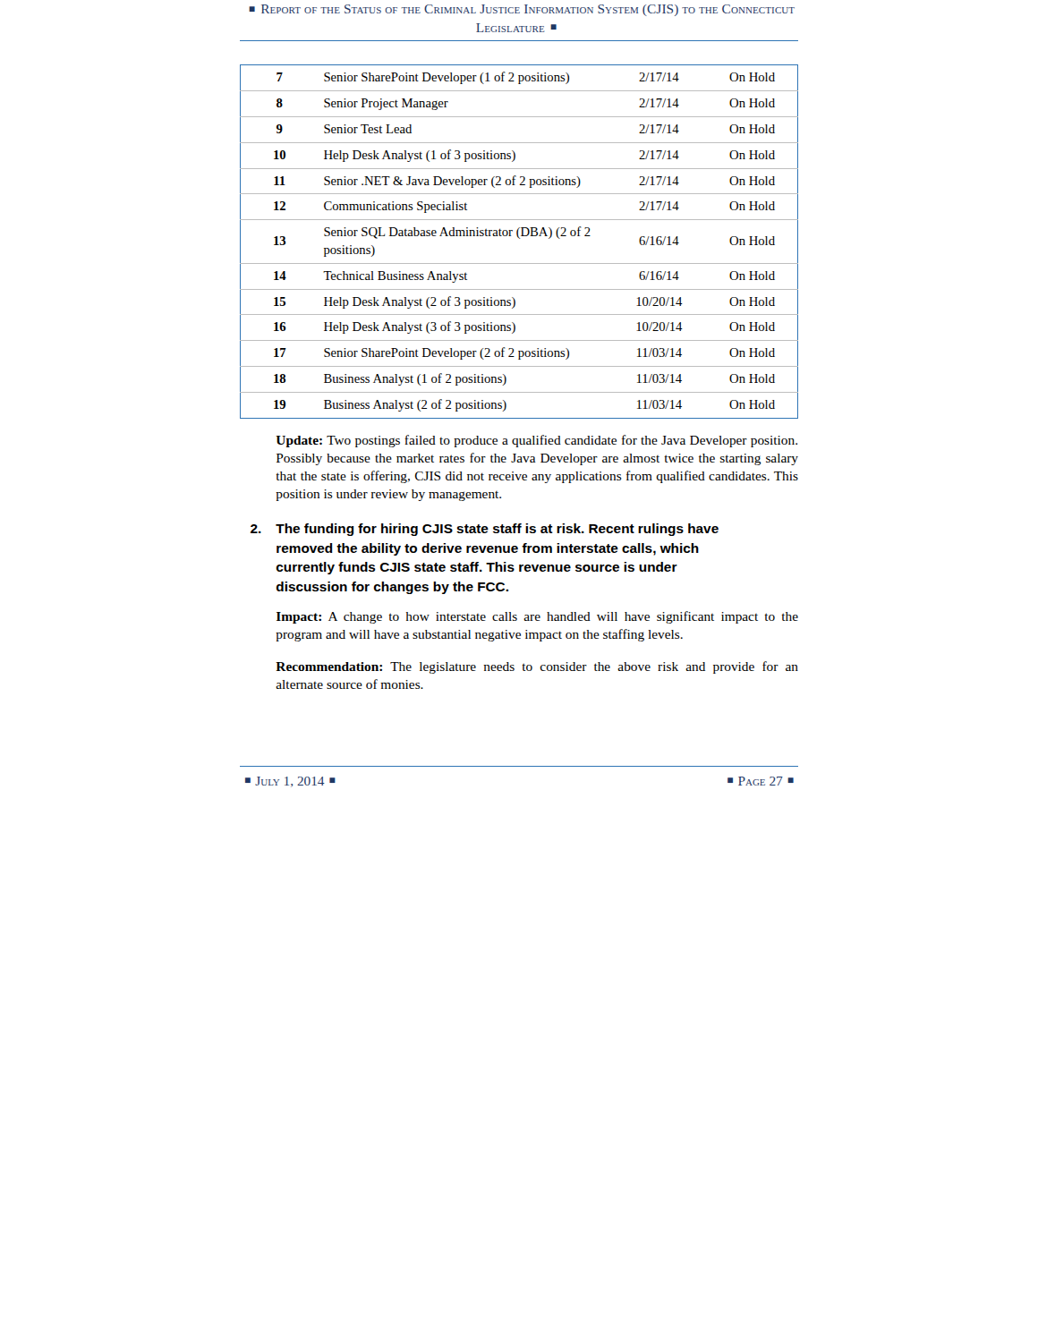■Report of the Status of the Criminal Justice Information System (CJIS) to the Connecticut Legislature■
| 7 | Senior SharePoint Developer (1 of 2 positions) | 2/17/14 | On Hold |
| 8 | Senior Project Manager | 2/17/14 | On Hold |
| 9 | Senior Test Lead | 2/17/14 | On Hold |
| 10 | Help Desk Analyst (1 of 3 positions) | 2/17/14 | On Hold |
| 11 | Senior .NET & Java Developer (2 of 2 positions) | 2/17/14 | On Hold |
| 12 | Communications Specialist | 2/17/14 | On Hold |
| 13 | Senior SQL Database Administrator (DBA) (2 of 2 positions) | 6/16/14 | On Hold |
| 14 | Technical Business Analyst | 6/16/14 | On Hold |
| 15 | Help Desk Analyst (2 of 3 positions) | 10/20/14 | On Hold |
| 16 | Help Desk Analyst (3 of 3 positions) | 10/20/14 | On Hold |
| 17 | Senior SharePoint Developer (2 of 2 positions) | 11/03/14 | On Hold |
| 18 | Business Analyst (1 of 2 positions) | 11/03/14 | On Hold |
| 19 | Business Analyst (2 of 2 positions) | 11/03/14 | On Hold |
Update: Two postings failed to produce a qualified candidate for the Java Developer position. Possibly because the market rates for the Java Developer are almost twice the starting salary that the state is offering, CJIS did not receive any applications from qualified candidates. This position is under review by management.
The funding for hiring CJIS state staff is at risk. Recent rulings have removed the ability to derive revenue from interstate calls, which currently funds CJIS state staff. This revenue source is under discussion for changes by the FCC.
Impact: A change to how interstate calls are handled will have significant impact to the program and will have a substantial negative impact on the staffing levels.
Recommendation: The legislature needs to consider the above risk and provide for an alternate source of monies.
■July 1, 2014■
■Page 27■